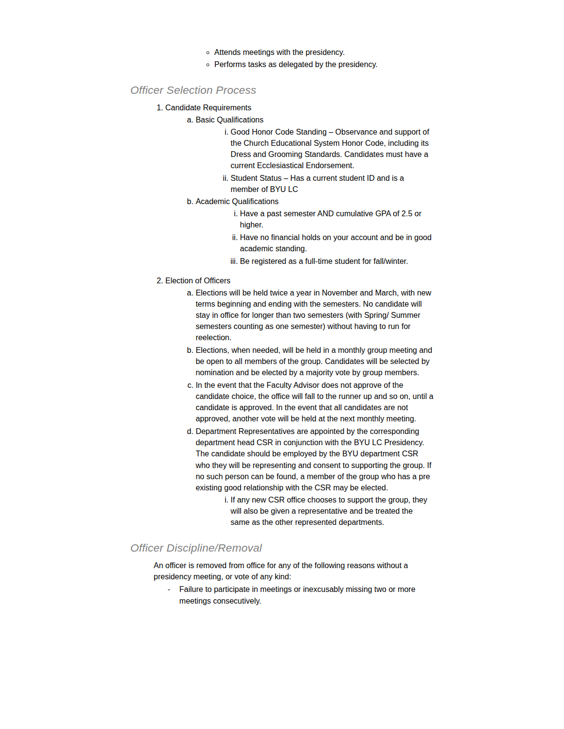Attends meetings with the presidency.
Performs tasks as delegated by the presidency.
Officer Selection Process
Candidate Requirements
Basic Qualifications
Good Honor Code Standing – Observance and support of the Church Educational System Honor Code, including its Dress and Grooming Standards. Candidates must have a current Ecclesiastical Endorsement.
Student Status – Has a current student ID and is a member of BYU LC
Academic Qualifications
Have a past semester AND cumulative GPA of 2.5 or higher.
Have no financial holds on your account and be in good academic standing.
Be registered as a full-time student for fall/winter.
Election of Officers
Elections will be held twice a year in November and March, with new terms beginning and ending with the semesters. No candidate will stay in office for longer than two semesters (with Spring/ Summer semesters counting as one semester) without having to run for reelection.
Elections, when needed, will be held in a monthly group meeting and be open to all members of the group. Candidates will be selected by nomination and be elected by a majority vote by group members.
In the event that the Faculty Advisor does not approve of the candidate choice, the office will fall to the runner up and so on, until a candidate is approved. In the event that all candidates are not approved, another vote will be held at the next monthly meeting.
Department Representatives are appointed by the corresponding department head CSR in conjunction with the BYU LC Presidency. The candidate should be employed by the BYU department CSR who they will be representing and consent to supporting the group. If no such person can be found, a member of the group who has a pre existing good relationship with the CSR may be elected.
If any new CSR office chooses to support the group, they will also be given a representative and be treated the same as the other represented departments.
Officer Discipline/Removal
An officer is removed from office for any of the following reasons without a presidency meeting, or vote of any kind:
Failure to participate in meetings or inexcusably missing two or more meetings consecutively.